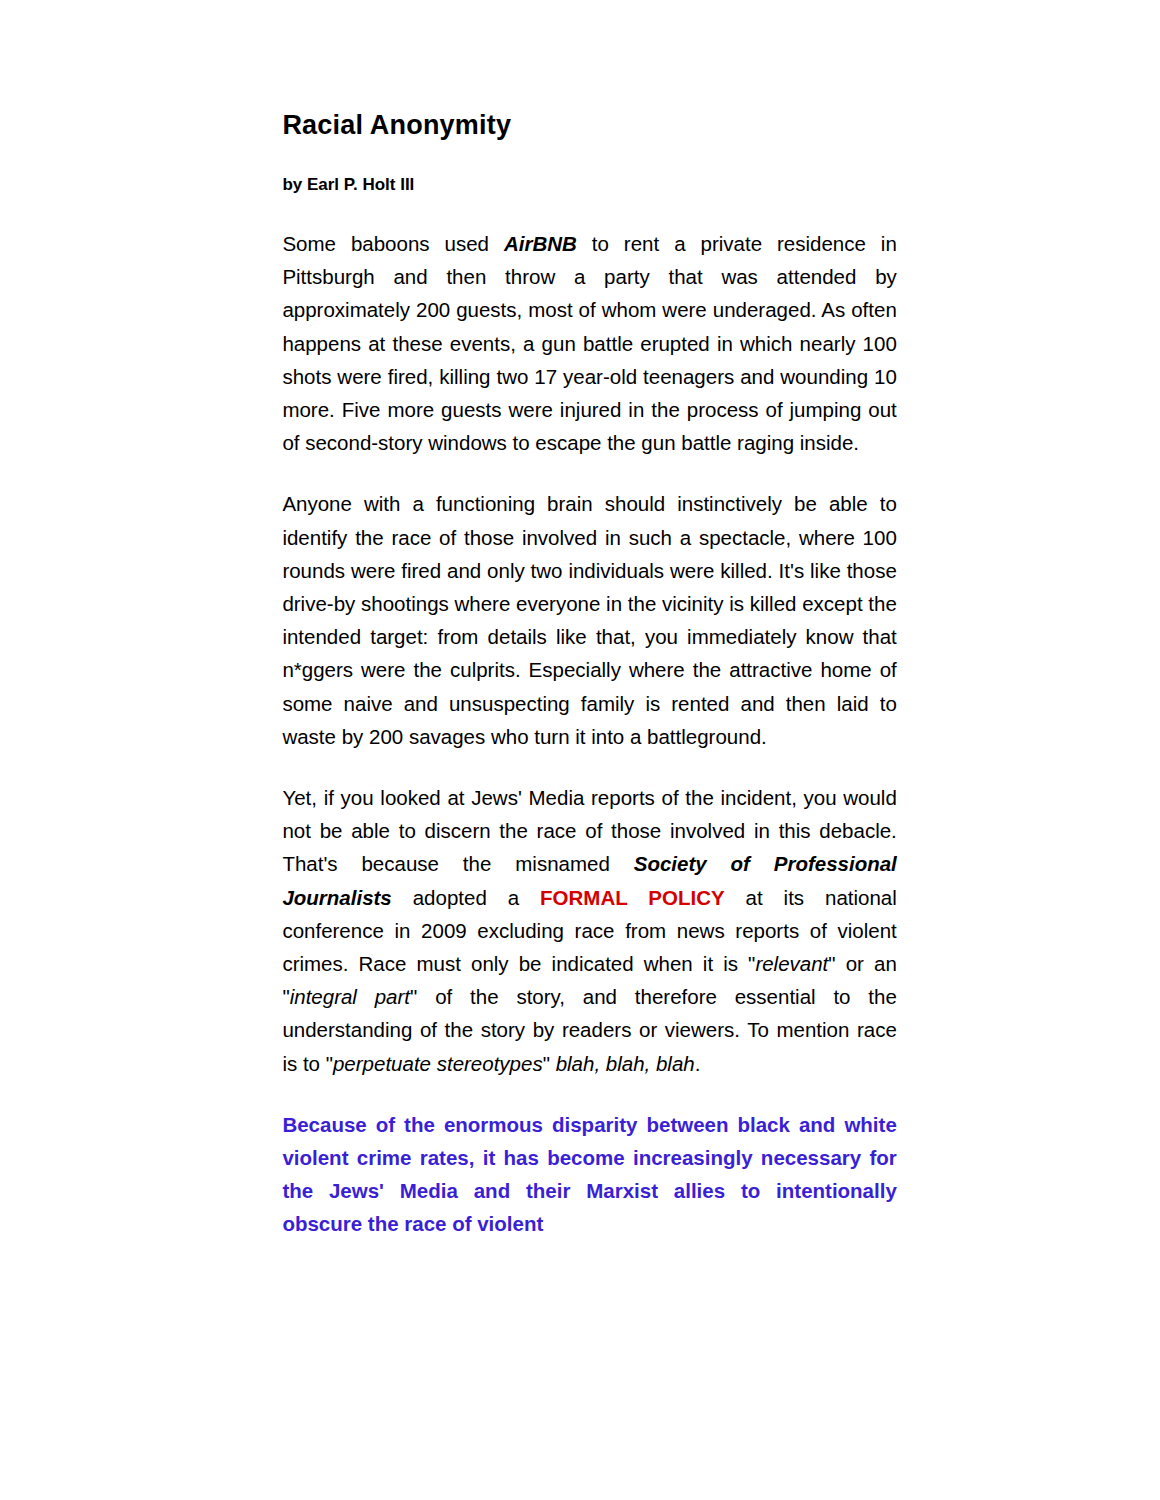Racial Anonymity
by Earl P. Holt III
Some baboons used AirBNB to rent a private residence in Pittsburgh and then throw a party that was attended by approximately 200 guests, most of whom were underaged. As often happens at these events, a gun battle erupted in which nearly 100 shots were fired, killing two 17 year-old teenagers and wounding 10 more. Five more guests were injured in the process of jumping out of second-story windows to escape the gun battle raging inside.
Anyone with a functioning brain should instinctively be able to identify the race of those involved in such a spectacle, where 100 rounds were fired and only two individuals were killed. It's like those drive-by shootings where everyone in the vicinity is killed except the intended target: from details like that, you immediately know that n*ggers were the culprits. Especially where the attractive home of some naive and unsuspecting family is rented and then laid to waste by 200 savages who turn it into a battleground.
Yet, if you looked at Jews' Media reports of the incident, you would not be able to discern the race of those involved in this debacle. That's because the misnamed Society of Professional Journalists adopted a FORMAL POLICY at its national conference in 2009 excluding race from news reports of violent crimes. Race must only be indicated when it is "relevant" or an "integral part" of the story, and therefore essential to the understanding of the story by readers or viewers. To mention race is to "perpetuate stereotypes" blah, blah, blah.
Because of the enormous disparity between black and white violent crime rates, it has become increasingly necessary for the Jews' Media and their Marxist allies to intentionally obscure the race of violent